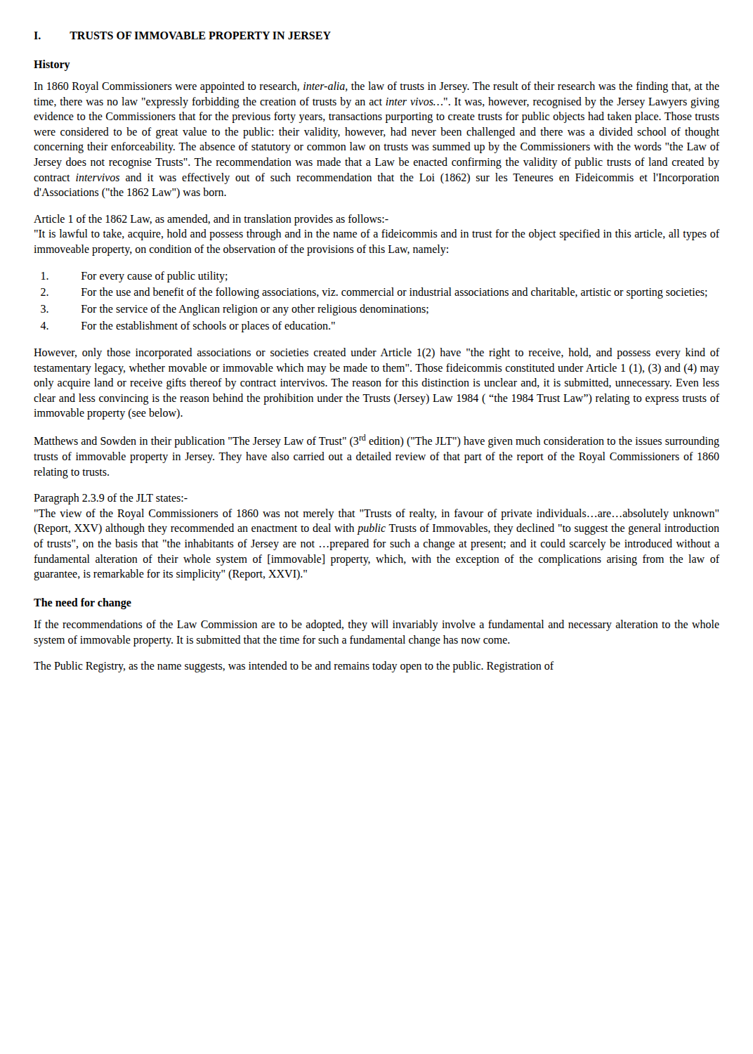I. TRUSTS OF IMMOVABLE PROPERTY IN JERSEY
History
In 1860 Royal Commissioners were appointed to research, inter-alia, the law of trusts in Jersey. The result of their research was the finding that, at the time, there was no law "expressly forbidding the creation of trusts by an act inter vivos…". It was, however, recognised by the Jersey Lawyers giving evidence to the Commissioners that for the previous forty years, transactions purporting to create trusts for public objects had taken place. Those trusts were considered to be of great value to the public: their validity, however, had never been challenged and there was a divided school of thought concerning their enforceability. The absence of statutory or common law on trusts was summed up by the Commissioners with the words "the Law of Jersey does not recognise Trusts". The recommendation was made that a Law be enacted confirming the validity of public trusts of land created by contract intervivos and it was effectively out of such recommendation that the Loi (1862) sur les Teneures en Fideicommis et l'Incorporation d'Associations ("the 1862 Law") was born.
Article 1 of the 1862 Law, as amended, and in translation provides as follows:-
"It is lawful to take, acquire, hold and possess through and in the name of a fideicommis and in trust for the object specified in this article, all types of immoveable property, on condition of the observation of the provisions of this Law, namely:
1. For every cause of public utility;
2. For the use and benefit of the following associations, viz. commercial or industrial associations and charitable, artistic or sporting societies;
3. For the service of the Anglican religion or any other religious denominations;
4. For the establishment of schools or places of education."
However, only those incorporated associations or societies created under Article 1(2) have "the right to receive, hold, and possess every kind of testamentary legacy, whether movable or immovable which may be made to them". Those fideicommis constituted under Article 1 (1), (3) and (4) may only acquire land or receive gifts thereof by contract intervivos. The reason for this distinction is unclear and, it is submitted, unnecessary. Even less clear and less convincing is the reason behind the prohibition under the Trusts (Jersey) Law 1984 ( “the 1984 Trust Law”) relating to express trusts of immovable property (see below).
Matthews and Sowden in their publication "The Jersey Law of Trust" (3rd edition) ("The JLT") have given much consideration to the issues surrounding trusts of immovable property in Jersey. They have also carried out a detailed review of that part of the report of the Royal Commissioners of 1860 relating to trusts.
Paragraph 2.3.9 of the JLT states:-
"The view of the Royal Commissioners of 1860 was not merely that "Trusts of realty, in favour of private individuals…are…absolutely unknown" (Report, XXV) although they recommended an enactment to deal with public Trusts of Immovables, they declined "to suggest the general introduction of trusts", on the basis that "the inhabitants of Jersey are not …prepared for such a change at present; and it could scarcely be introduced without a fundamental alteration of their whole system of [immovable] property, which, with the exception of the complications arising from the law of guarantee, is remarkable for its simplicity" (Report, XXVI)."
The need for change
If the recommendations of the Law Commission are to be adopted, they will invariably involve a fundamental and necessary alteration to the whole system of immovable property. It is submitted that the time for such a fundamental change has now come.
The Public Registry, as the name suggests, was intended to be and remains today open to the public. Registration of